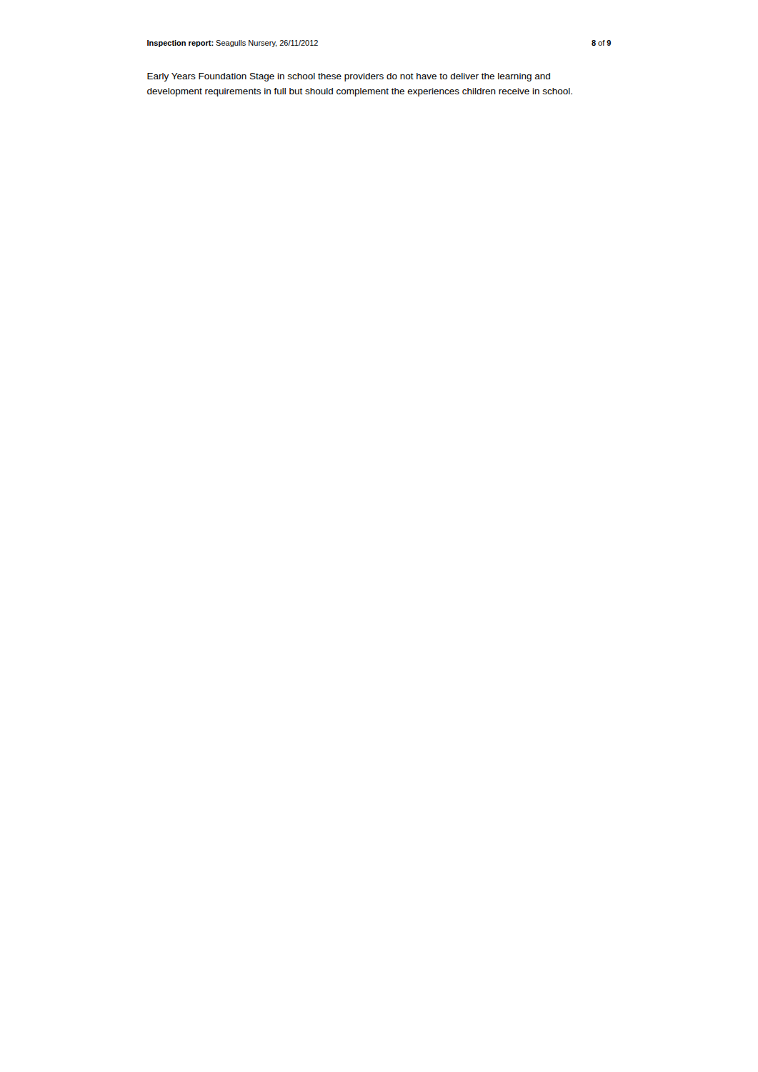Inspection report: Seagulls Nursery, 26/11/2012
8 of 9
Early Years Foundation Stage in school these providers do not have to deliver the learning and development requirements in full but should complement the experiences children receive in school.